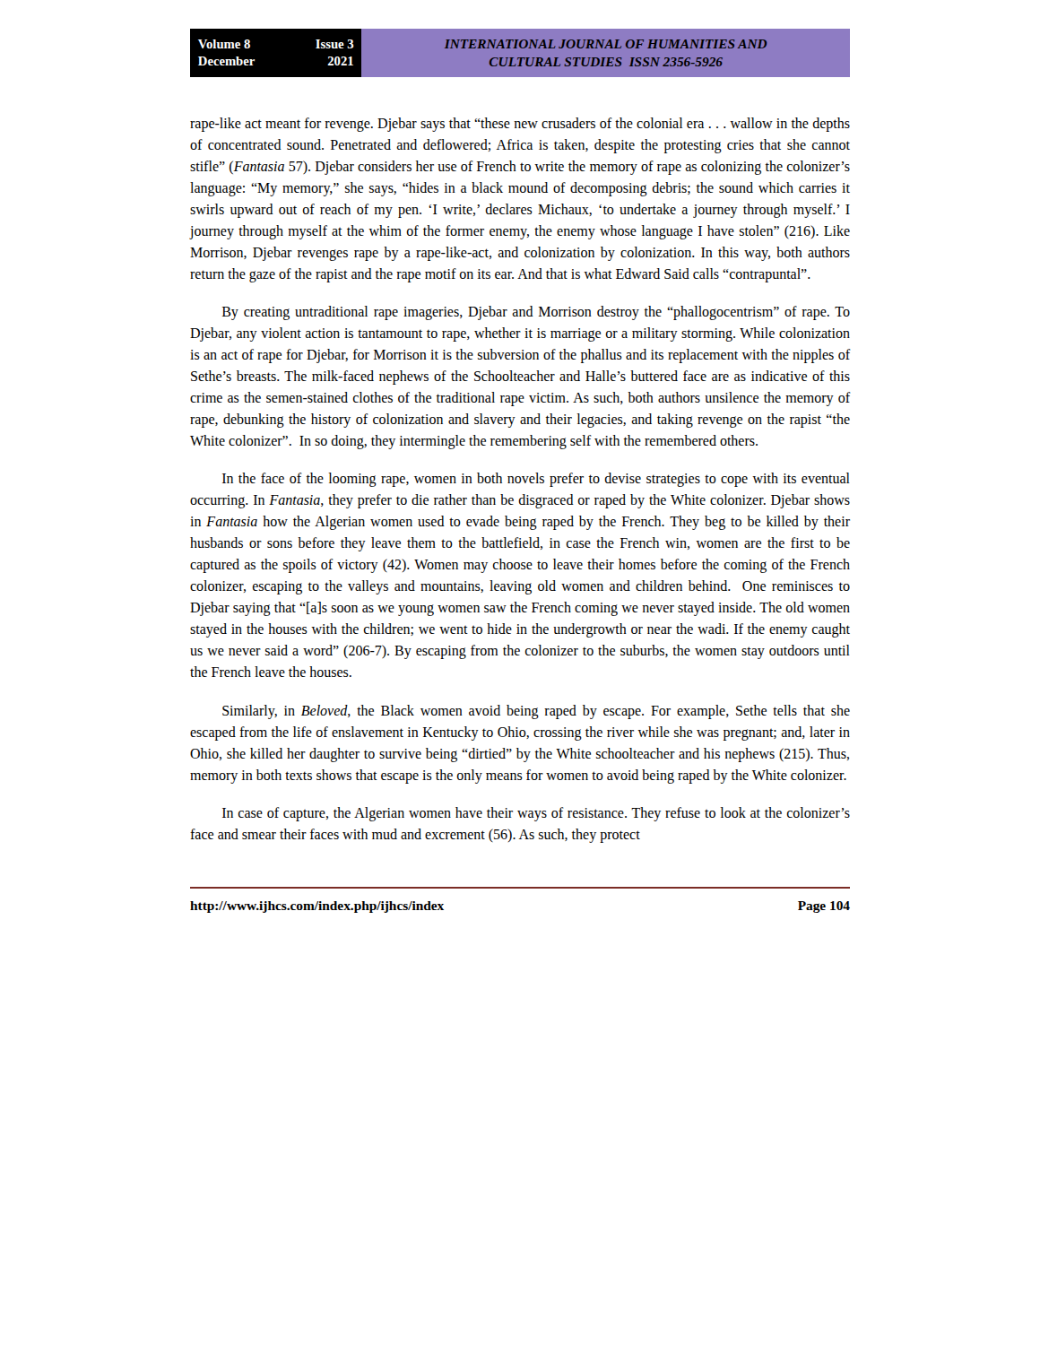| Volume 8 | Issue 3 |
| December | 2021 |
INTERNATIONAL JOURNAL OF HUMANITIES AND
CULTURAL STUDIES ISSN 2356-5926
rape-like act meant for revenge. Djebar says that “these new crusaders of the colonial era . . . wallow in the depths of concentrated sound. Penetrated and deflowered; Africa is taken, despite the protesting cries that she cannot stifle” (Fantasia 57). Djebar considers her use of French to write the memory of rape as colonizing the colonizer’s language: “My memory,” she says, “hides in a black mound of decomposing debris; the sound which carries it swirls upward out of reach of my pen. ‘I write,’ declares Michaux, ‘to undertake a journey through myself.’ I journey through myself at the whim of the former enemy, the enemy whose language I have stolen” (216). Like Morrison, Djebar revenges rape by a rape-like-act, and colonization by colonization. In this way, both authors return the gaze of the rapist and the rape motif on its ear. And that is what Edward Said calls “contrapuntal”.
By creating untraditional rape imageries, Djebar and Morrison destroy the “phallogocentrism” of rape. To Djebar, any violent action is tantamount to rape, whether it is marriage or a military storming. While colonization is an act of rape for Djebar, for Morrison it is the subversion of the phallus and its replacement with the nipples of Sethe’s breasts. The milk-faced nephews of the Schoolteacher and Halle’s buttered face are as indicative of this crime as the semen-stained clothes of the traditional rape victim. As such, both authors unsilence the memory of rape, debunking the history of colonization and slavery and their legacies, and taking revenge on the rapist “the White colonizer”. In so doing, they intermingle the remembering self with the remembered others.
In the face of the looming rape, women in both novels prefer to devise strategies to cope with its eventual occurring. In Fantasia, they prefer to die rather than be disgraced or raped by the White colonizer. Djebar shows in Fantasia how the Algerian women used to evade being raped by the French. They beg to be killed by their husbands or sons before they leave them to the battlefield, in case the French win, women are the first to be captured as the spoils of victory (42). Women may choose to leave their homes before the coming of the French colonizer, escaping to the valleys and mountains, leaving old women and children behind. One reminisces to Djebar saying that “[a]s soon as we young women saw the French coming we never stayed inside. The old women stayed in the houses with the children; we went to hide in the undergrowth or near the wadi. If the enemy caught us we never said a word” (206-7). By escaping from the colonizer to the suburbs, the women stay outdoors until the French leave the houses.
Similarly, in Beloved, the Black women avoid being raped by escape. For example, Sethe tells that she escaped from the life of enslavement in Kentucky to Ohio, crossing the river while she was pregnant; and, later in Ohio, she killed her daughter to survive being “dirtied” by the White schoolteacher and his nephews (215). Thus, memory in both texts shows that escape is the only means for women to avoid being raped by the White colonizer.
In case of capture, the Algerian women have their ways of resistance. They refuse to look at the colonizer’s face and smear their faces with mud and excrement (56). As such, they protect
http://www.ijhcs.com/index.php/ijhcs/index
Page 104